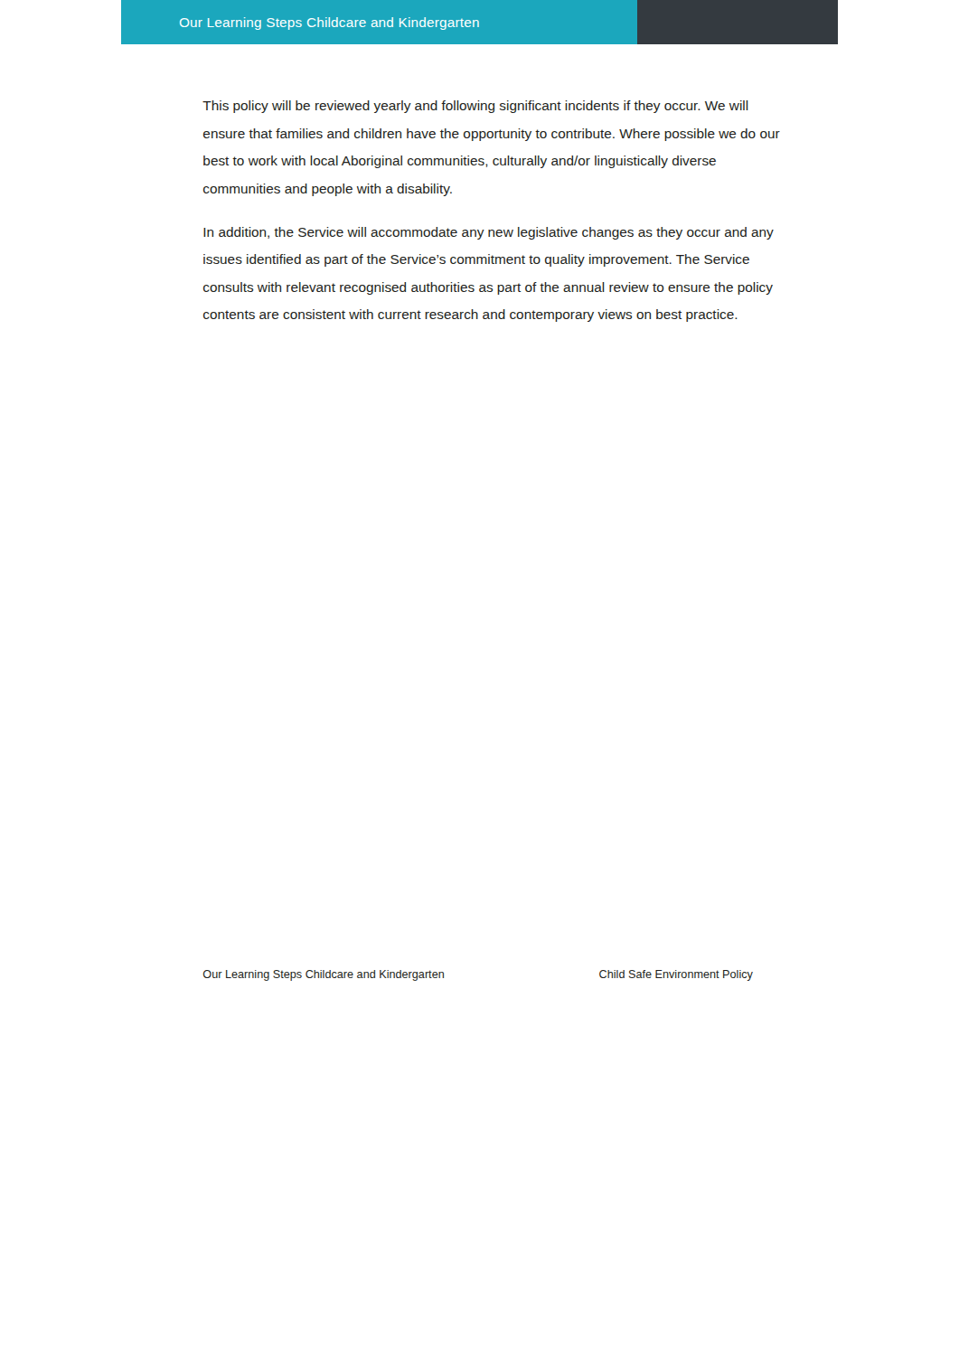Our Learning Steps Childcare and Kindergarten
This policy will be reviewed yearly and following significant incidents if they occur. We will ensure that families and children have the opportunity to contribute. Where possible we do our best to work with local Aboriginal communities, culturally and/or linguistically diverse communities and people with a disability.
In addition, the Service will accommodate any new legislative changes as they occur and any issues identified as part of the Service’s commitment to quality improvement. The Service consults with relevant recognised authorities as part of the annual review to ensure the policy contents are consistent with current research and contemporary views on best practice.
Our Learning Steps Childcare and Kindergarten
Child Safe Environment Policy